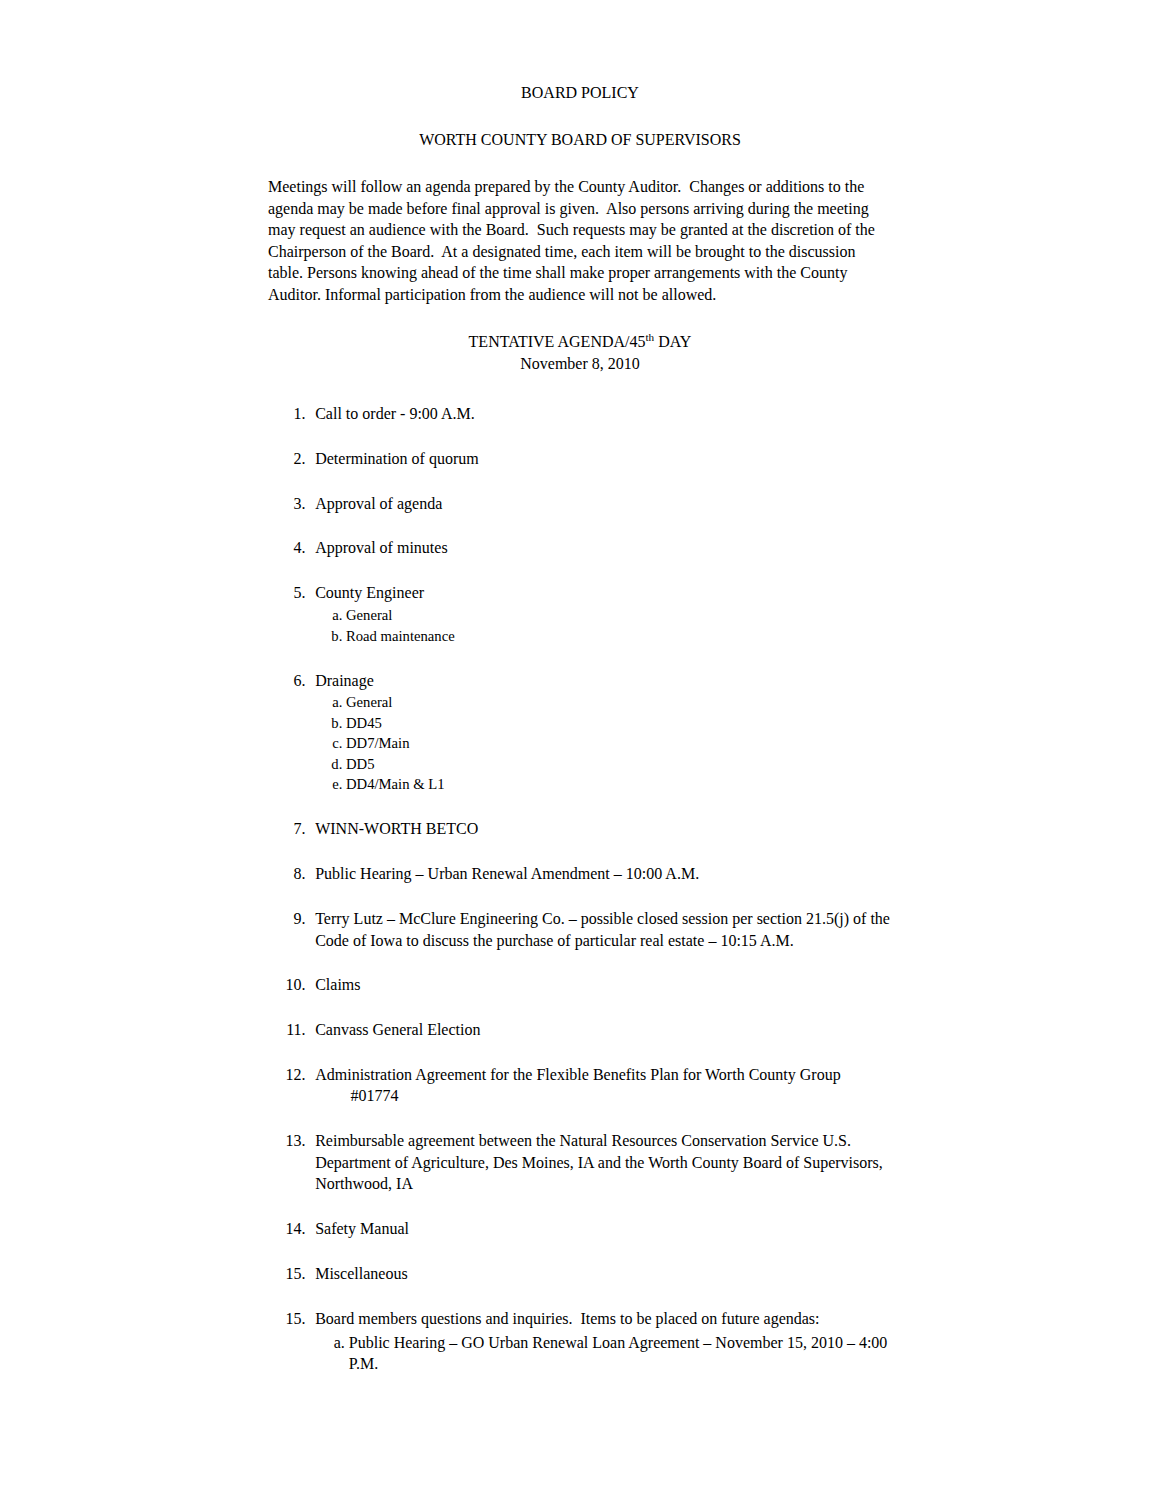BOARD POLICY
WORTH COUNTY BOARD OF SUPERVISORS
Meetings will follow an agenda prepared by the County Auditor. Changes or additions to the agenda may be made before final approval is given. Also persons arriving during the meeting may request an audience with the Board. Such requests may be granted at the discretion of the Chairperson of the Board. At a designated time, each item will be brought to the discussion table. Persons knowing ahead of the time shall make proper arrangements with the County Auditor. Informal participation from the audience will not be allowed.
TENTATIVE AGENDA/45th DAY
November 8, 2010
Call to order - 9:00 A.M.
Determination of quorum
Approval of agenda
Approval of minutes
County Engineer
General
Road maintenance
Drainage
General
DD45
DD7/Main
DD5
DD4/Main & L1
WINN-WORTH BETCO
Public Hearing – Urban Renewal Amendment – 10:00 A.M.
Terry Lutz – McClure Engineering Co. – possible closed session per section 21.5(j) of the Code of Iowa to discuss the purchase of particular real estate – 10:15 A.M.
Claims
Canvass General Election
Administration Agreement for the Flexible Benefits Plan for Worth County Group #01774
Reimbursable agreement between the Natural Resources Conservation Service U.S. Department of Agriculture, Des Moines, IA and the Worth County Board of Supervisors, Northwood, IA
Safety Manual
Miscellaneous
Board members questions and inquiries. Items to be placed on future agendas:
Public Hearing – GO Urban Renewal Loan Agreement – November 15, 2010 – 4:00 P.M.